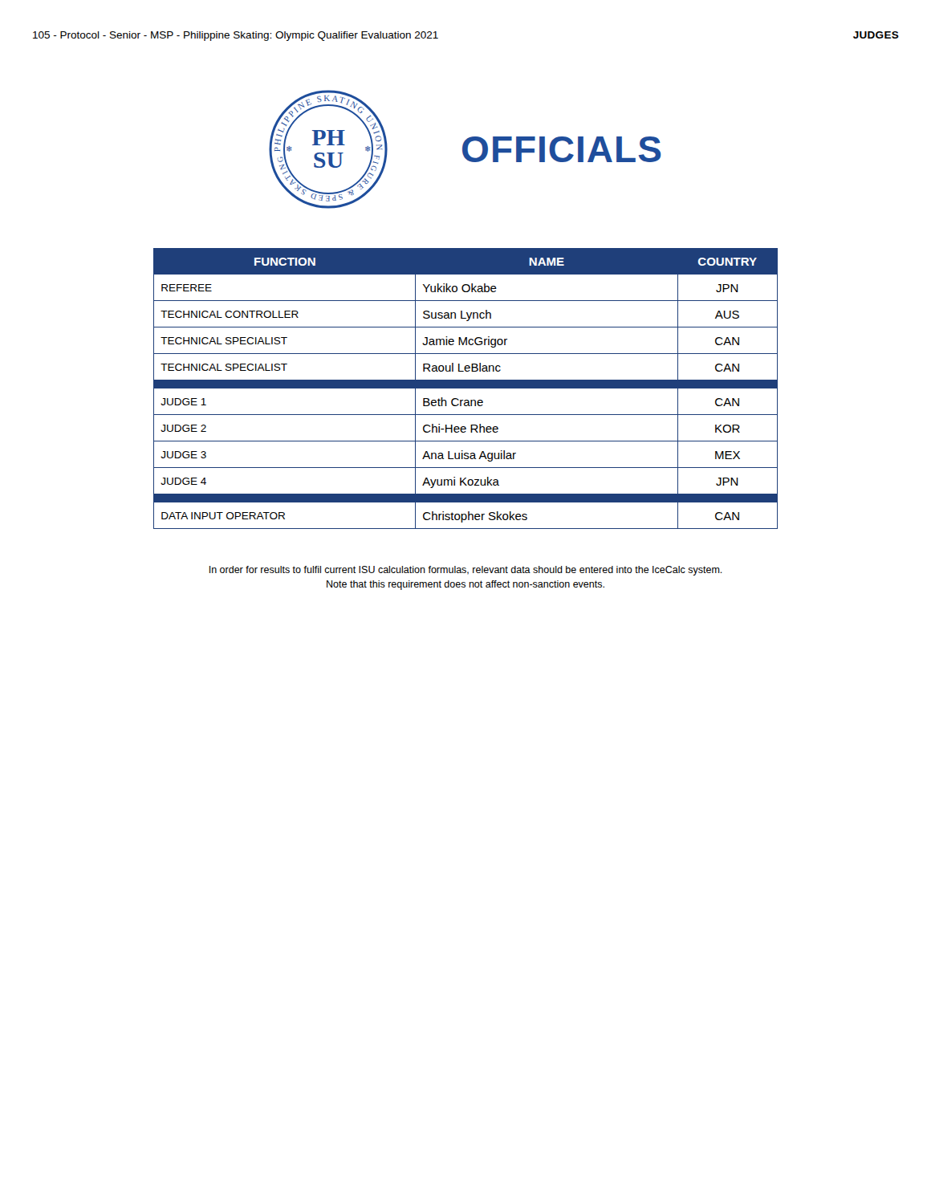105 - Protocol - Senior - MSP - Philippine Skating: Olympic Qualifier Evaluation 2021
JUDGES
PHILIPPINE SKATING UNION FIGURE & SPEED SKATING PH SU ❄ ❄
OFFICIALS
| FUNCTION | NAME | COUNTRY |
| --- | --- | --- |
| REFEREE | Yukiko Okabe | JPN |
| TECHNICAL CONTROLLER | Susan Lynch | AUS |
| TECHNICAL SPECIALIST | Jamie McGrigor | CAN |
| TECHNICAL SPECIALIST | Raoul LeBlanc | CAN |
| JUDGE 1 | Beth Crane | CAN |
| JUDGE 2 | Chi-Hee Rhee | KOR |
| JUDGE 3 | Ana Luisa Aguilar | MEX |
| JUDGE 4 | Ayumi Kozuka | JPN |
| DATA INPUT OPERATOR | Christopher Skokes | CAN |
In order for results to fulfil current ISU calculation formulas, relevant data should be entered into the IceCalc system.
Note that this requirement does not affect non-sanction events.